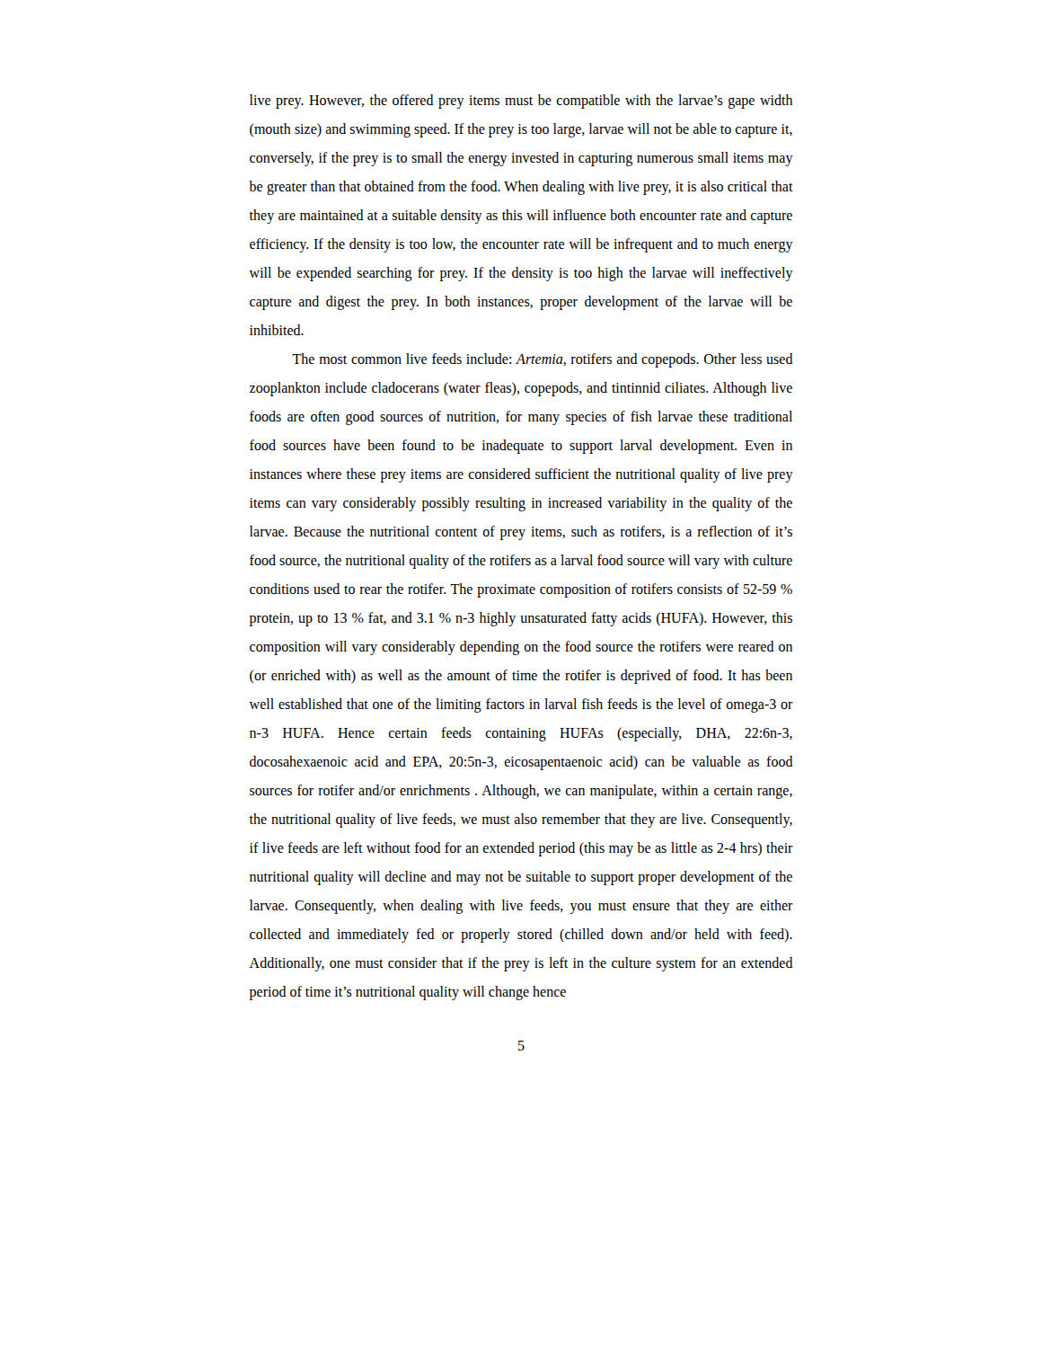live prey. However, the offered prey items must be compatible with the larvae’s gape width (mouth size) and swimming speed. If the prey is too large, larvae will not be able to capture it, conversely, if the prey is to small the energy invested in capturing numerous small items may be greater than that obtained from the food. When dealing with live prey, it is also critical that they are maintained at a suitable density as this will influence both encounter rate and capture efficiency. If the density is too low, the encounter rate will be infrequent and to much energy will be expended searching for prey. If the density is too high the larvae will ineffectively capture and digest the prey. In both instances, proper development of the larvae will be inhibited.
The most common live feeds include: Artemia, rotifers and copepods. Other less used zooplankton include cladocerans (water fleas), copepods, and tintinnid ciliates. Although live foods are often good sources of nutrition, for many species of fish larvae these traditional food sources have been found to be inadequate to support larval development. Even in instances where these prey items are considered sufficient the nutritional quality of live prey items can vary considerably possibly resulting in increased variability in the quality of the larvae. Because the nutritional content of prey items, such as rotifers, is a reflection of it’s food source, the nutritional quality of the rotifers as a larval food source will vary with culture conditions used to rear the rotifer. The proximate composition of rotifers consists of 52-59 % protein, up to 13 % fat, and 3.1 % n-3 highly unsaturated fatty acids (HUFA). However, this composition will vary considerably depending on the food source the rotifers were reared on (or enriched with) as well as the amount of time the rotifer is deprived of food. It has been well established that one of the limiting factors in larval fish feeds is the level of omega-3 or n-3 HUFA. Hence certain feeds containing HUFAs (especially, DHA, 22:6n-3, docosahexaenoic acid and EPA, 20:5n-3, eicosapentaenoic acid) can be valuable as food sources for rotifer and/or enrichments . Although, we can manipulate, within a certain range, the nutritional quality of live feeds, we must also remember that they are live. Consequently, if live feeds are left without food for an extended period (this may be as little as 2-4 hrs) their nutritional quality will decline and may not be suitable to support proper development of the larvae. Consequently, when dealing with live feeds, you must ensure that they are either collected and immediately fed or properly stored (chilled down and/or held with feed). Additionally, one must consider that if the prey is left in the culture system for an extended period of time it’s nutritional quality will change hence
5